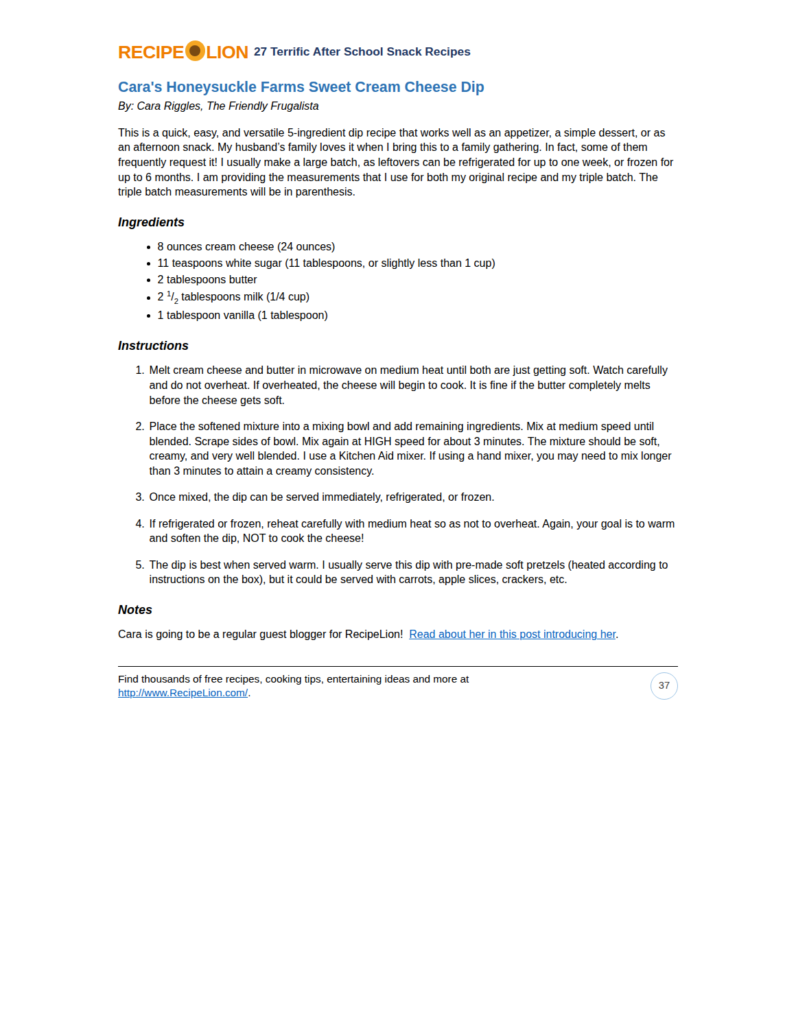RECIPE LION
27 Terrific After School Snack Recipes
Cara's Honeysuckle Farms Sweet Cream Cheese Dip
By: Cara Riggles, The Friendly Frugalista
This is a quick, easy, and versatile 5-ingredient dip recipe that works well as an appetizer, a simple dessert, or as an afternoon snack. My husband’s family loves it when I bring this to a family gathering. In fact, some of them frequently request it! I usually make a large batch, as leftovers can be refrigerated for up to one week, or frozen for up to 6 months. I am providing the measurements that I use for both my original recipe and my triple batch. The triple batch measurements will be in parenthesis.
Ingredients
8 ounces cream cheese (24 ounces)
11 teaspoons white sugar (11 tablespoons, or slightly less than 1 cup)
2 tablespoons butter
2 1/2 tablespoons milk (1/4 cup)
1 tablespoon vanilla (1 tablespoon)
Instructions
Melt cream cheese and butter in microwave on medium heat until both are just getting soft. Watch carefully and do not overheat. If overheated, the cheese will begin to cook. It is fine if the butter completely melts before the cheese gets soft.
Place the softened mixture into a mixing bowl and add remaining ingredients. Mix at medium speed until blended. Scrape sides of bowl. Mix again at HIGH speed for about 3 minutes. The mixture should be soft, creamy, and very well blended. I use a Kitchen Aid mixer. If using a hand mixer, you may need to mix longer than 3 minutes to attain a creamy consistency.
Once mixed, the dip can be served immediately, refrigerated, or frozen.
If refrigerated or frozen, reheat carefully with medium heat so as not to overheat. Again, your goal is to warm and soften the dip, NOT to cook the cheese!
The dip is best when served warm. I usually serve this dip with pre-made soft pretzels (heated according to instructions on the box), but it could be served with carrots, apple slices, crackers, etc.
Notes
Cara is going to be a regular guest blogger for RecipeLion! Read about her in this post introducing her.
Find thousands of free recipes, cooking tips, entertaining ideas and more at
http://www.RecipeLion.com/.
37